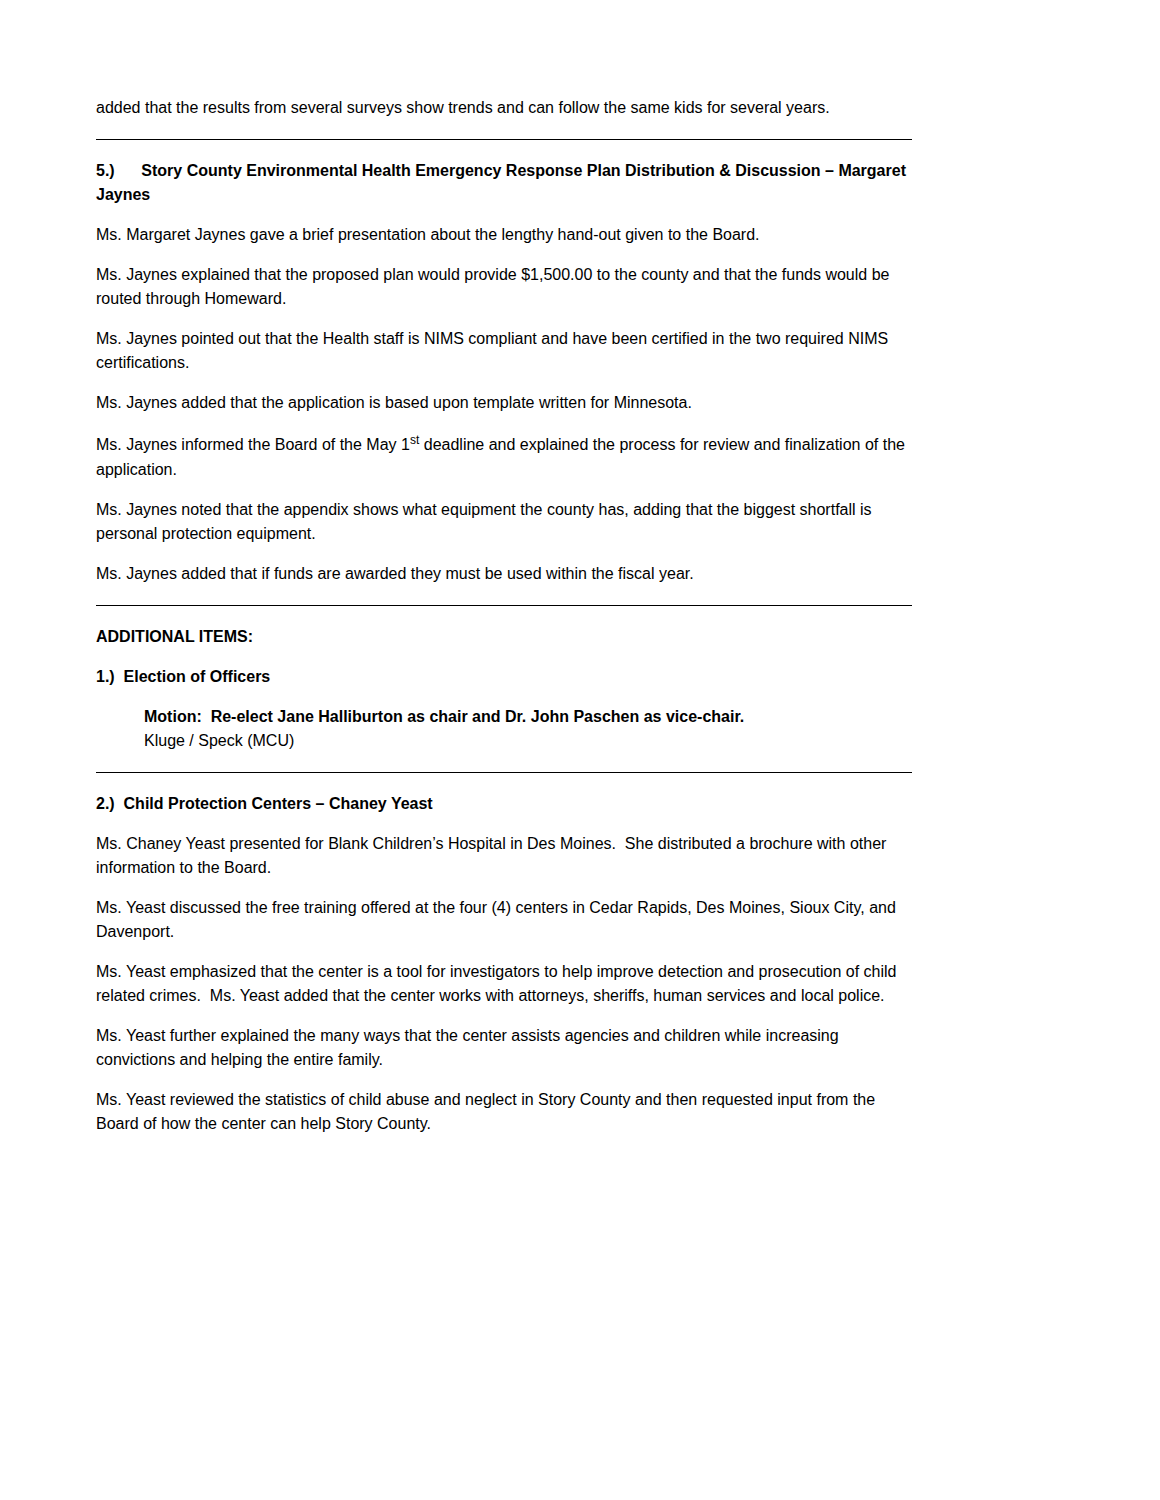added that the results from several surveys show trends and can follow the same kids for several years.
5.) Story County Environmental Health Emergency Response Plan Distribution & Discussion – Margaret Jaynes
Ms. Margaret Jaynes gave a brief presentation about the lengthy hand-out given to the Board.
Ms. Jaynes explained that the proposed plan would provide $1,500.00 to the county and that the funds would be routed through Homeward.
Ms. Jaynes pointed out that the Health staff is NIMS compliant and have been certified in the two required NIMS certifications.
Ms. Jaynes added that the application is based upon template written for Minnesota.
Ms. Jaynes informed the Board of the May 1st deadline and explained the process for review and finalization of the application.
Ms. Jaynes noted that the appendix shows what equipment the county has, adding that the biggest shortfall is personal protection equipment.
Ms. Jaynes added that if funds are awarded they must be used within the fiscal year.
ADDITIONAL ITEMS:
1.) Election of Officers
Motion: Re-elect Jane Halliburton as chair and Dr. John Paschen as vice-chair.
Kluge / Speck (MCU)
2.) Child Protection Centers – Chaney Yeast
Ms. Chaney Yeast presented for Blank Children’s Hospital in Des Moines. She distributed a brochure with other information to the Board.
Ms. Yeast discussed the free training offered at the four (4) centers in Cedar Rapids, Des Moines, Sioux City, and Davenport.
Ms. Yeast emphasized that the center is a tool for investigators to help improve detection and prosecution of child related crimes. Ms. Yeast added that the center works with attorneys, sheriffs, human services and local police.
Ms. Yeast further explained the many ways that the center assists agencies and children while increasing convictions and helping the entire family.
Ms. Yeast reviewed the statistics of child abuse and neglect in Story County and then requested input from the Board of how the center can help Story County.